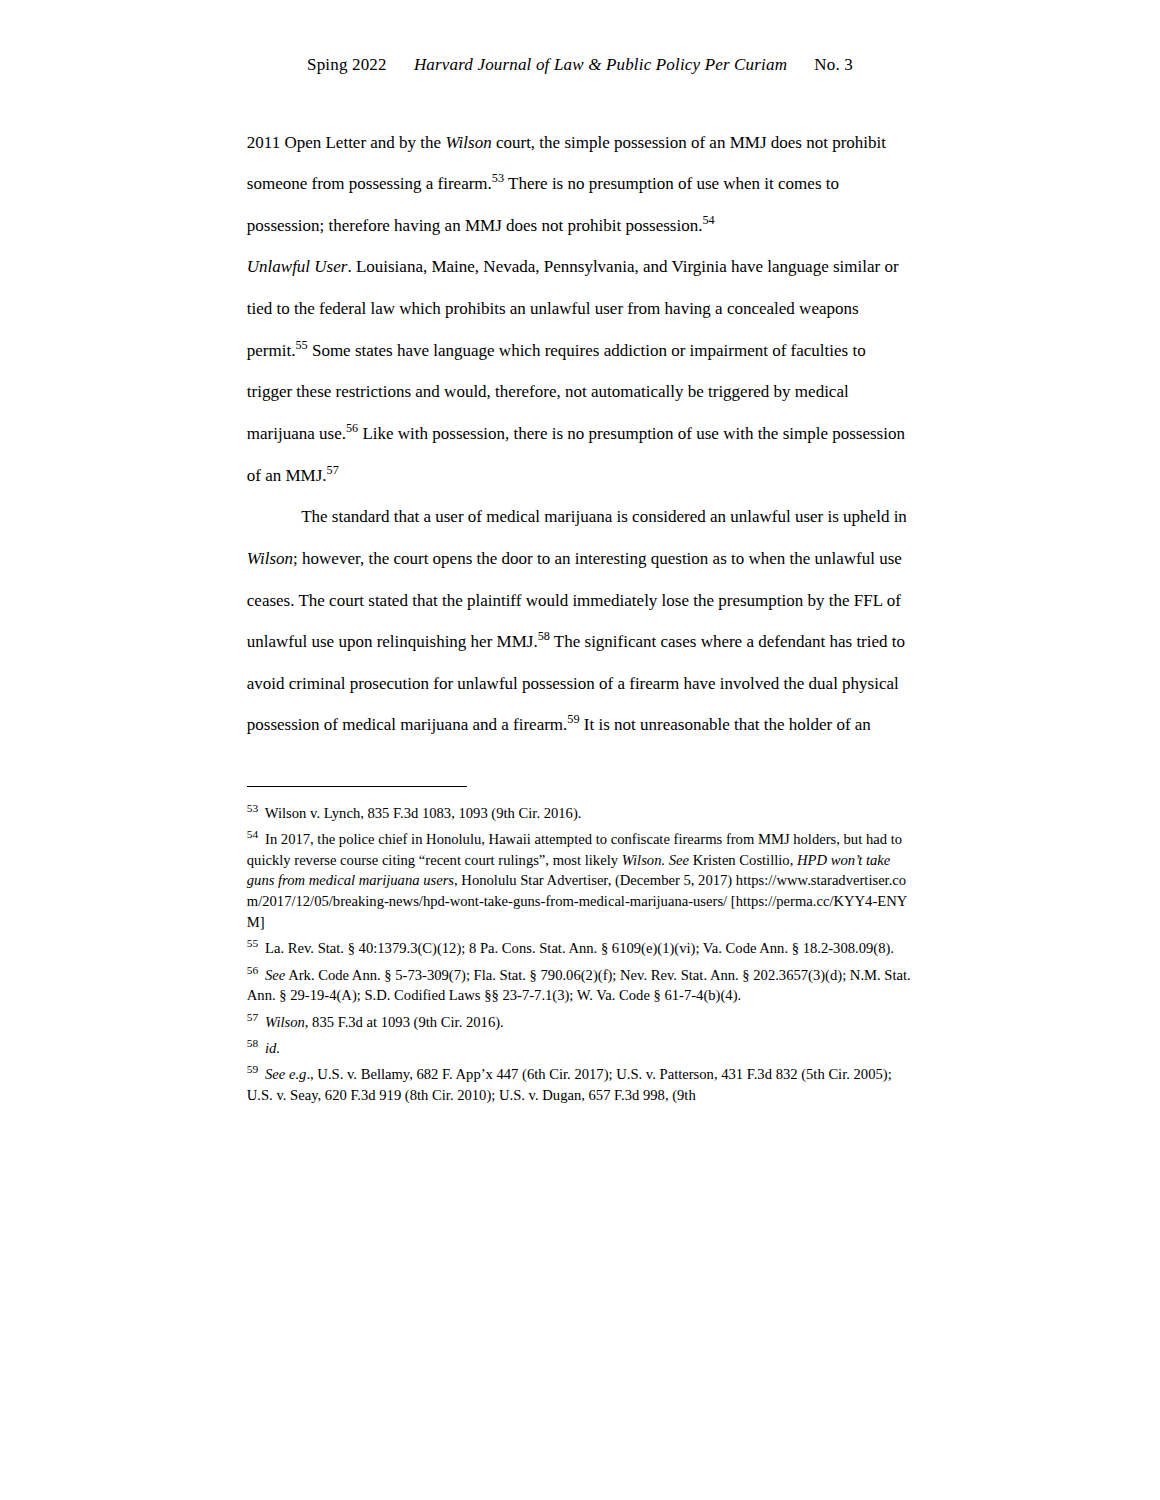Sping 2022 Harvard Journal of Law & Public Policy Per Curiam No. 3
2011 Open Letter and by the Wilson court, the simple possession of an MMJ does not prohibit someone from possessing a firearm.53 There is no presumption of use when it comes to possession; therefore having an MMJ does not prohibit possession.54
Unlawful User. Louisiana, Maine, Nevada, Pennsylvania, and Virginia have language similar or tied to the federal law which prohibits an unlawful user from having a concealed weapons permit.55 Some states have language which requires addiction or impairment of faculties to trigger these restrictions and would, therefore, not automatically be triggered by medical marijuana use.56 Like with possession, there is no presumption of use with the simple possession of an MMJ.57
The standard that a user of medical marijuana is considered an unlawful user is upheld in Wilson; however, the court opens the door to an interesting question as to when the unlawful use ceases. The court stated that the plaintiff would immediately lose the presumption by the FFL of unlawful use upon relinquishing her MMJ.58 The significant cases where a defendant has tried to avoid criminal prosecution for unlawful possession of a firearm have involved the dual physical possession of medical marijuana and a firearm.59 It is not unreasonable that the holder of an
53 Wilson v. Lynch, 835 F.3d 1083, 1093 (9th Cir. 2016).
54 In 2017, the police chief in Honolulu, Hawaii attempted to confiscate firearms from MMJ holders, but had to quickly reverse course citing “recent court rulings”, most likely Wilson. See Kristen Costillio, HPD won’t take guns from medical marijuana users, Honolulu Star Advertiser, (December 5, 2017) https://www.staradvertiser.com/2017/12/05/breaking-news/hpd-wont-take-guns-from-medical-marijuana-users/ [https://perma.cc/KYY4-ENYM]
55 La. Rev. Stat. § 40:1379.3(C)(12); 8 Pa. Cons. Stat. Ann. § 6109(e)(1)(vi); Va. Code Ann. § 18.2-308.09(8).
56 See Ark. Code Ann. § 5-73-309(7); Fla. Stat. § 790.06(2)(f); Nev. Rev. Stat. Ann. § 202.3657(3)(d); N.M. Stat. Ann. § 29-19-4(A); S.D. Codified Laws §§ 23-7-7.1(3); W. Va. Code § 61-7-4(b)(4).
57 Wilson, 835 F.3d at 1093 (9th Cir. 2016).
58 id.
59 See e.g., U.S. v. Bellamy, 682 F. App’x 447 (6th Cir. 2017); U.S. v. Patterson, 431 F.3d 832 (5th Cir. 2005); U.S. v. Seay, 620 F.3d 919 (8th Cir. 2010); U.S. v. Dugan, 657 F.3d 998, (9th